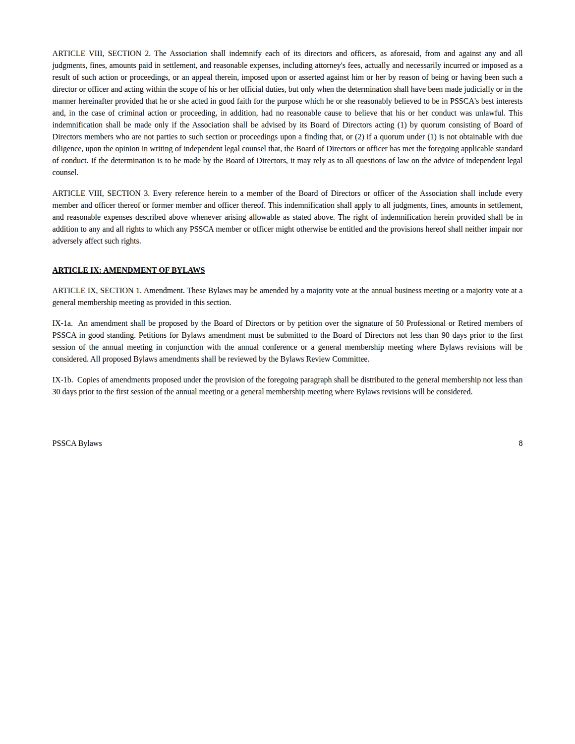ARTICLE VIII, SECTION 2. The Association shall indemnify each of its directors and officers, as aforesaid, from and against any and all judgments, fines, amounts paid in settlement, and reasonable expenses, including attorney's fees, actually and necessarily incurred or imposed as a result of such action or proceedings, or an appeal therein, imposed upon or asserted against him or her by reason of being or having been such a director or officer and acting within the scope of his or her official duties, but only when the determination shall have been made judicially or in the manner hereinafter provided that he or she acted in good faith for the purpose which he or she reasonably believed to be in PSSCA's best interests and, in the case of criminal action or proceeding, in addition, had no reasonable cause to believe that his or her conduct was unlawful. This indemnification shall be made only if the Association shall be advised by its Board of Directors acting (1) by quorum consisting of Board of Directors members who are not parties to such section or proceedings upon a finding that, or (2) if a quorum under (1) is not obtainable with due diligence, upon the opinion in writing of independent legal counsel that, the Board of Directors or officer has met the foregoing applicable standard of conduct. If the determination is to be made by the Board of Directors, it may rely as to all questions of law on the advice of independent legal counsel.
ARTICLE VIII, SECTION 3. Every reference herein to a member of the Board of Directors or officer of the Association shall include every member and officer thereof or former member and officer thereof. This indemnification shall apply to all judgments, fines, amounts in settlement, and reasonable expenses described above whenever arising allowable as stated above. The right of indemnification herein provided shall be in addition to any and all rights to which any PSSCA member or officer might otherwise be entitled and the provisions hereof shall neither impair nor adversely affect such rights.
ARTICLE IX: AMENDMENT OF BYLAWS
ARTICLE IX, SECTION 1. Amendment. These Bylaws may be amended by a majority vote at the annual business meeting or a majority vote at a general membership meeting as provided in this section.
IX-1a. An amendment shall be proposed by the Board of Directors or by petition over the signature of 50 Professional or Retired members of PSSCA in good standing. Petitions for Bylaws amendment must be submitted to the Board of Directors not less than 90 days prior to the first session of the annual meeting in conjunction with the annual conference or a general membership meeting where Bylaws revisions will be considered. All proposed Bylaws amendments shall be reviewed by the Bylaws Review Committee.
IX-1b. Copies of amendments proposed under the provision of the foregoing paragraph shall be distributed to the general membership not less than 30 days prior to the first session of the annual meeting or a general membership meeting where Bylaws revisions will be considered.
PSSCA Bylaws 8